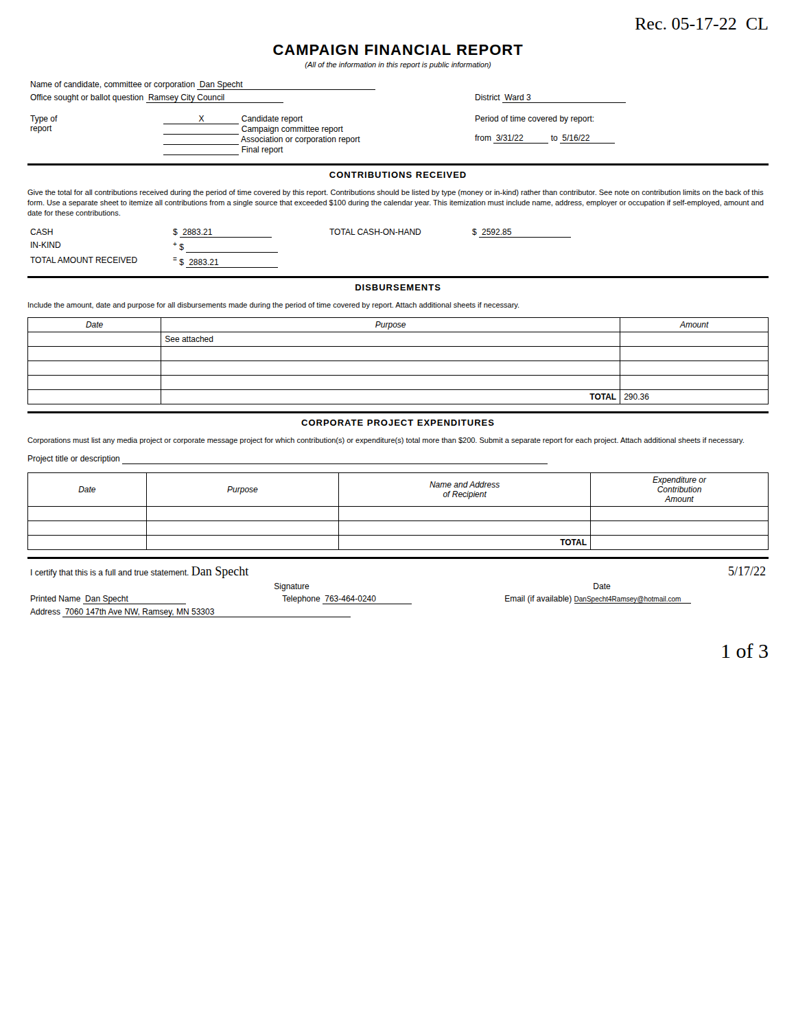Rec. 05-17-22 CL
CAMPAIGN FINANCIAL REPORT
(All of the information in this report is public information)
| Name of candidate, committee or corporation Dan Specht | |
| Office sought or ballot question Ramsey City Council | District Ward 3 |
| Type of report | X Candidate report Campaign committee report Association or corporation report Final report | Period of time covered by report: from 3/31/22 to 5/16/22 |
CONTRIBUTIONS RECEIVED
Give the total for all contributions received during the period of time covered by this report. Contributions should be listed by type (money or in-kind) rather than contributor. See note on contribution limits on the back of this form. Use a separate sheet to itemize all contributions from a single source that exceeded $100 during the calendar year. This itemization must include name, address, employer or occupation if self-employed, amount and date for these contributions.
| CASH | $ 2883.21 | TOTAL CASH-ON-HAND | $ 2592.85 |
| IN-KIND | + $ | | |
| TOTAL AMOUNT RECEIVED | = $ 2883.21 | | |
DISBURSEMENTS
Include the amount, date and purpose for all disbursements made during the period of time covered by report. Attach additional sheets if necessary.
| Date | Purpose | Amount |
| --- | --- | --- |
| | See attached | |
| | TOTAL | 290.36 |
CORPORATE PROJECT EXPENDITURES
Corporations must list any media project or corporate message project for which contribution(s) or expenditure(s) total more than $200. Submit a separate report for each project. Attach additional sheets if necessary.
Project title or description
| Date | Purpose | Name and Address of Recipient | Expenditure or Contribution Amount |
| --- | --- | --- | --- |
| | | TOTAL | |
| I certify that this is a full and true statement. Dan Specht | 5/17/22 |
| Signature | Date |
| Printed Name Dan Specht | Telephone 763-464-0240 | Email (if available) DanSpecht4Ramsey@hotmail.com |
| Address 7060 147th Ave NW, Ramsey, MN 53303 |
1 of 3